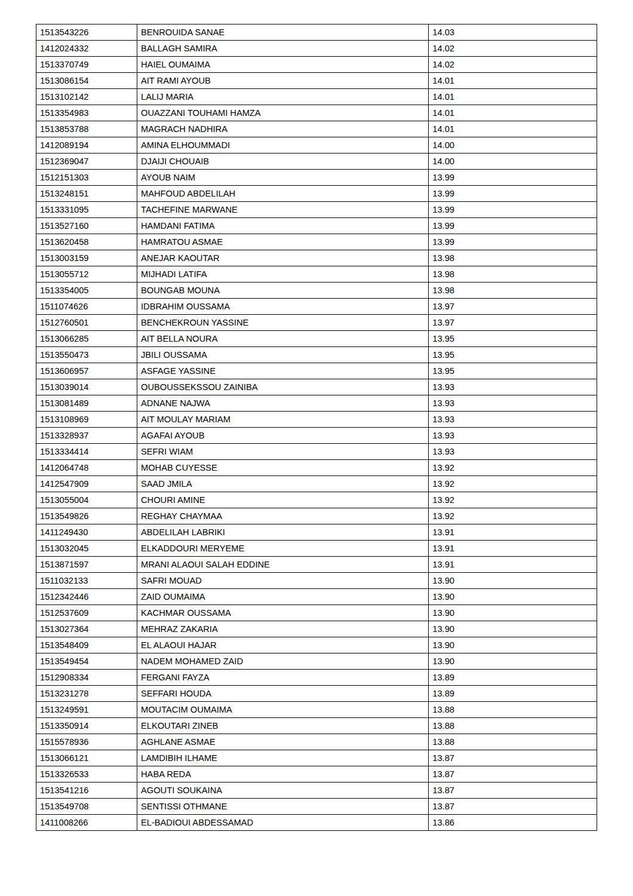| 1513543226 | BENROUIDA SANAE | 14.03 |
| 1412024332 | BALLAGH SAMIRA | 14.02 |
| 1513370749 | HAIEL OUMAIMA | 14.02 |
| 1513086154 | AIT RAMI AYOUB | 14.01 |
| 1513102142 | LALIJ MARIA | 14.01 |
| 1513354983 | OUAZZANI TOUHAMI HAMZA | 14.01 |
| 1513853788 | MAGRACH NADHIRA | 14.01 |
| 1412089194 | AMINA ELHOUMMADI | 14.00 |
| 1512369047 | DJAIJI CHOUAIB | 14.00 |
| 1512151303 | AYOUB NAIM | 13.99 |
| 1513248151 | MAHFOUD ABDELILAH | 13.99 |
| 1513331095 | TACHEFINE MARWANE | 13.99 |
| 1513527160 | HAMDANI FATIMA | 13.99 |
| 1513620458 | HAMRATOU ASMAE | 13.99 |
| 1513003159 | ANEJAR KAOUTAR | 13.98 |
| 1513055712 | MIJHADI LATIFA | 13.98 |
| 1513354005 | BOUNGAB MOUNA | 13.98 |
| 1511074626 | IDBRAHIM OUSSAMA | 13.97 |
| 1512760501 | BENCHEKROUN YASSINE | 13.97 |
| 1513066285 | AIT BELLA NOURA | 13.95 |
| 1513550473 | JBILI OUSSAMA | 13.95 |
| 1513606957 | ASFAGE YASSINE | 13.95 |
| 1513039014 | OUBOUSSEKSSOU ZAINIBA | 13.93 |
| 1513081489 | ADNANE NAJWA | 13.93 |
| 1513108969 | AIT MOULAY MARIAM | 13.93 |
| 1513328937 | AGAFAI AYOUB | 13.93 |
| 1513334414 | SEFRI WIAM | 13.93 |
| 1412064748 | MOHAB CUYESSE | 13.92 |
| 1412547909 | SAAD JMILA | 13.92 |
| 1513055004 | CHOURI AMINE | 13.92 |
| 1513549826 | REGHAY CHAYMAA | 13.92 |
| 1411249430 | ABDELILAH LABRIKI | 13.91 |
| 1513032045 | ELKADDOURI MERYEME | 13.91 |
| 1513871597 | MRANI ALAOUI SALAH EDDINE | 13.91 |
| 1511032133 | SAFRI MOUAD | 13.90 |
| 1512342446 | ZAID OUMAIMA | 13.90 |
| 1512537609 | KACHMAR OUSSAMA | 13.90 |
| 1513027364 | MEHRAZ ZAKARIA | 13.90 |
| 1513548409 | EL ALAOUI HAJAR | 13.90 |
| 1513549454 | NADEM MOHAMED ZAID | 13.90 |
| 1512908334 | FERGANI FAYZA | 13.89 |
| 1513231278 | SEFFARI HOUDA | 13.89 |
| 1513249591 | MOUTACIM OUMAIMA | 13.88 |
| 1513350914 | ELKOUTARI ZINEB | 13.88 |
| 1515578936 | AGHLANE ASMAE | 13.88 |
| 1513066121 | LAMDIBIH ILHAME | 13.87 |
| 1513326533 | HABA REDA | 13.87 |
| 1513541216 | AGOUTI SOUKAINA | 13.87 |
| 1513549708 | SENTISSI OTHMANE | 13.87 |
| 1411008266 | EL-BADIOUI ABDESSAMAD | 13.86 |